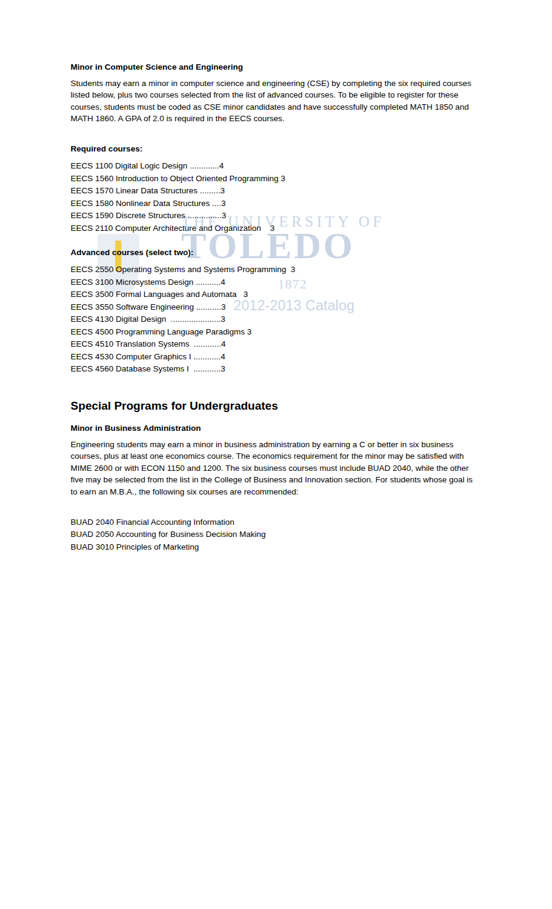THE UNIVERSITY OF
TOLEDO
1872
2012-2013 Catalog
Minor in Computer Science and Engineering
Students may earn a minor in computer science and engineering (CSE) by completing the six required courses listed below, plus two courses selected from the list of advanced courses. To be eligible to register for these courses, students must be coded as CSE minor candidates and have successfully completed MATH 1850 and MATH 1860. A GPA of 2.0 is required in the EECS courses.
Required courses:
EECS 1100 Digital Logic Design .............4
EECS 1560 Introduction to Object Oriented Programming 3
EECS 1570 Linear Data Structures .........3
EECS 1580 Nonlinear Data Structures ....3
EECS 1590 Discrete Structures ...............3
EECS 2110 Computer Architecture and Organization 3
Advanced courses (select two):
EECS 2550 Operating Systems and Systems Programming 3
EECS 3100 Microsystems Design ...........4
EECS 3500 Formal Languages and Automata 3
EECS 3550 Software Engineering ...........3
EECS 4130 Digital Design ......................3
EECS 4500 Programming Language Paradigms 3
EECS 4510 Translation Systems ............4
EECS 4530 Computer Graphics I ............4
EECS 4560 Database Systems I ............3
Special Programs for Undergraduates
Minor in Business Administration
Engineering students may earn a minor in business administration by earning a C or better in six business courses, plus at least one economics course. The economics requirement for the minor may be satisfied with MIME 2600 or with ECON 1150 and 1200. The six business courses must include BUAD 2040, while the other five may be selected from the list in the College of Business and Innovation section. For students whose goal is to earn an M.B.A., the following six courses are recommended:
BUAD 2040 Financial Accounting Information
BUAD 2050 Accounting for Business Decision Making
BUAD 3010 Principles of Marketing